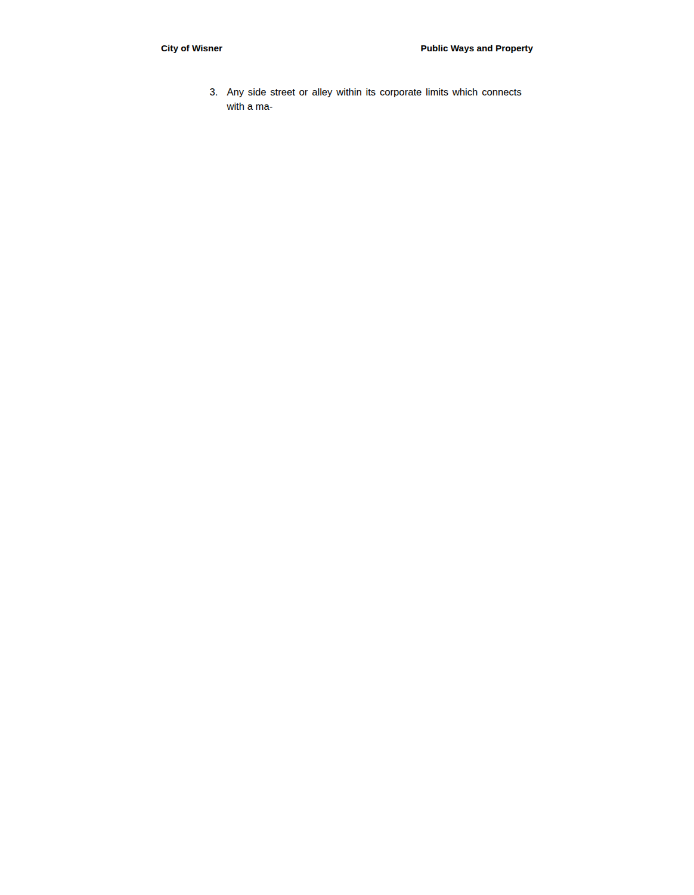City of Wisner
Public Ways and Property
3. Any side street or alley within its corporate limits which connects with a ma-